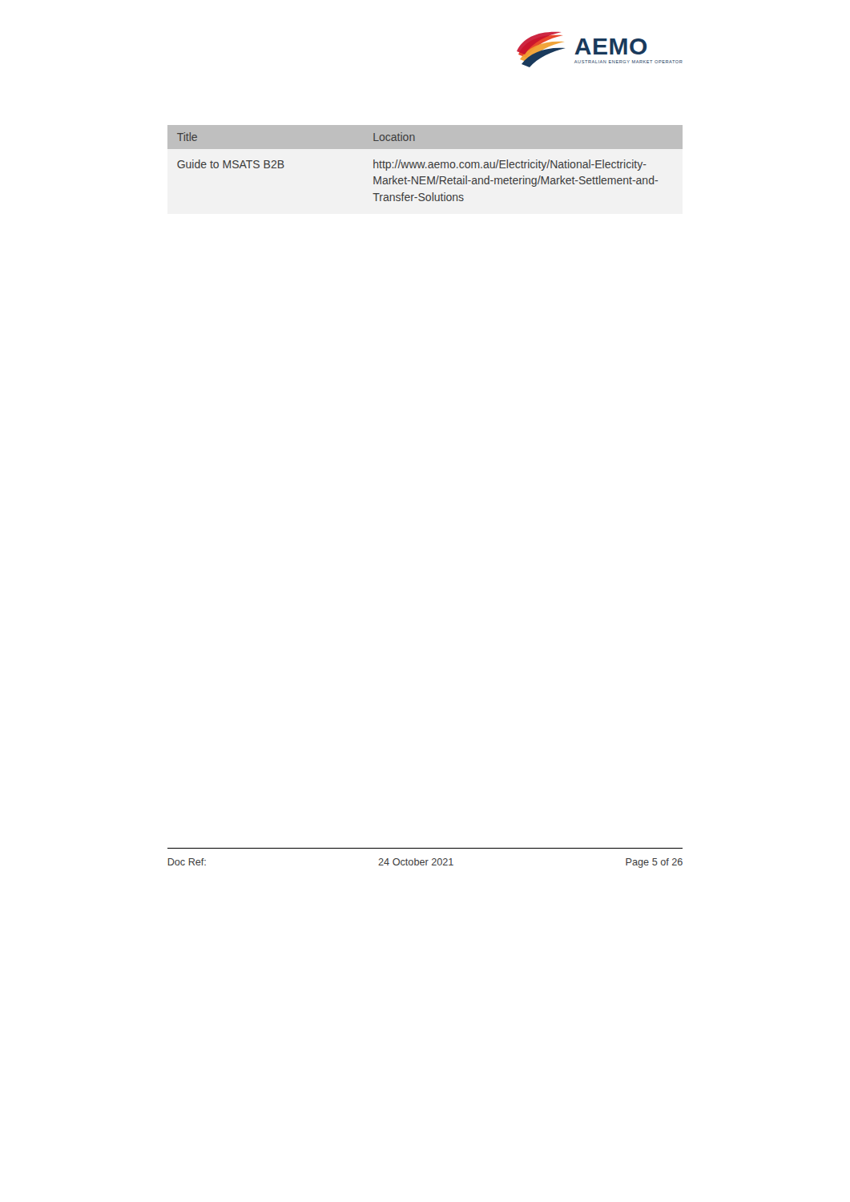AEMO
AUSTRALIAN ENERGY MARKET OPERATOR
| Title | Location |
| --- | --- |
| Guide to MSATS B2B | http://www.aemo.com.au/Electricity/National-Electricity-Market-NEM/Retail-and-metering/Market-Settlement-and-Transfer-Solutions |
Doc Ref:
24 October 2021
Page 5 of 26